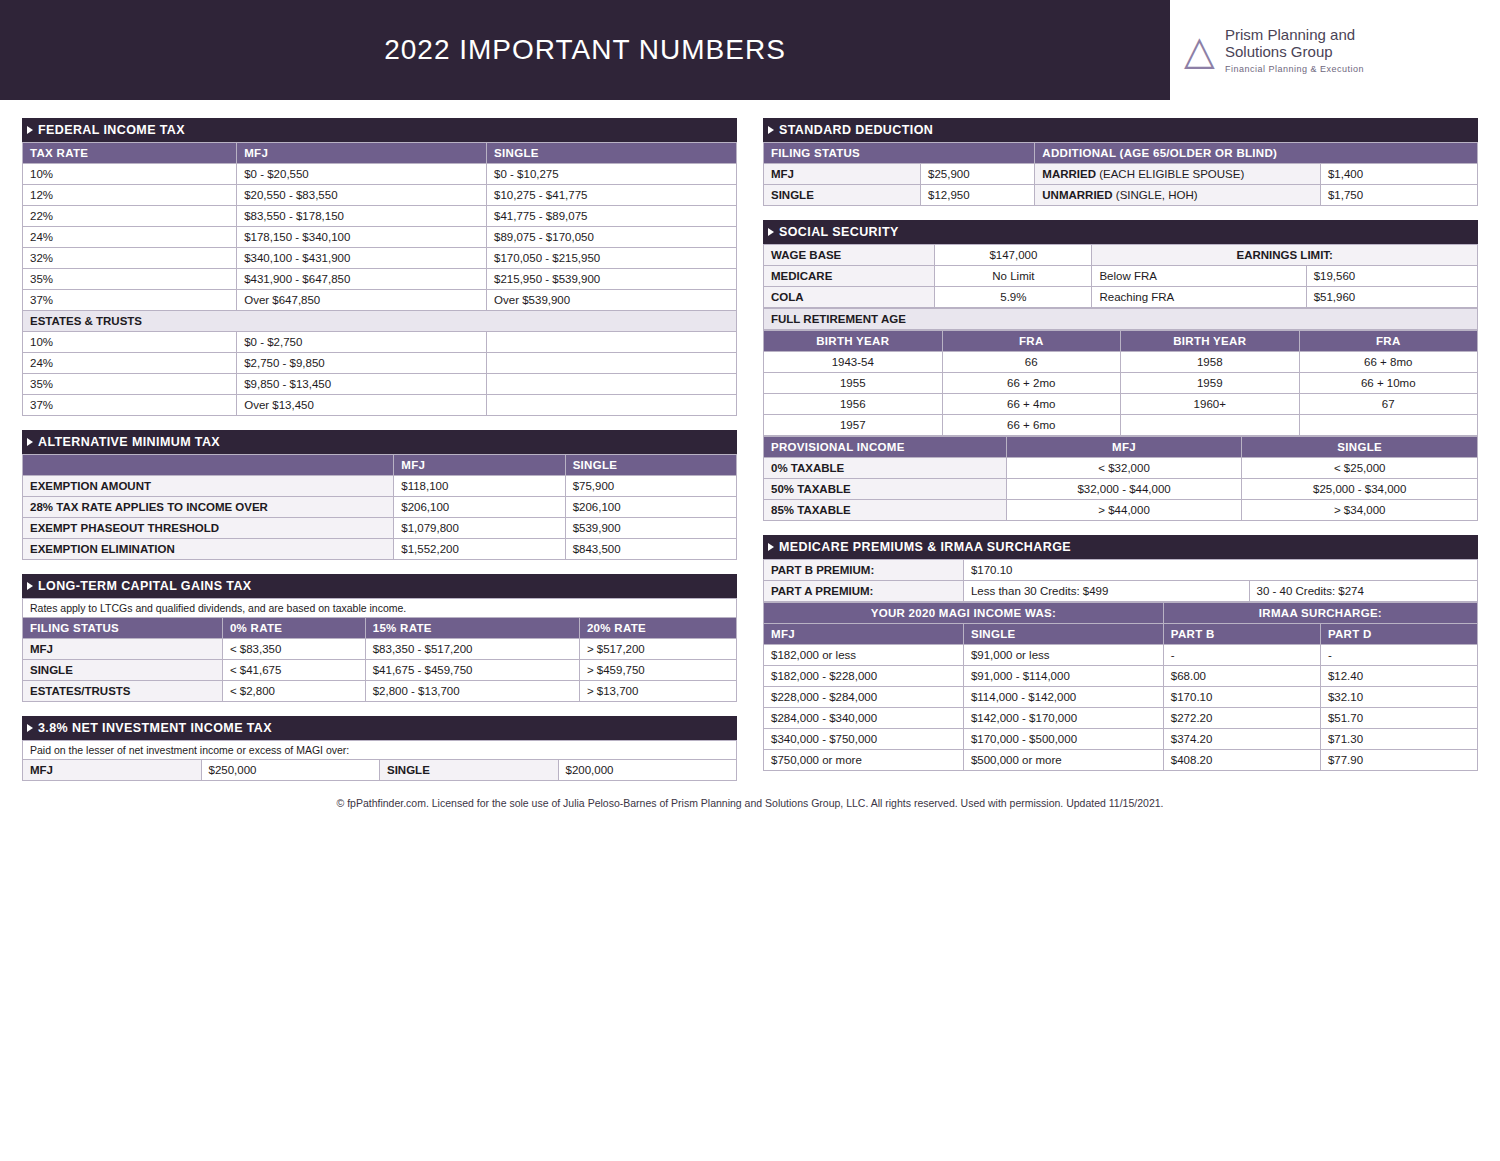2022 IMPORTANT NUMBERS
△
Prism Planning and
Solutions Group Financial Planning & Execution
FEDERAL INCOME TAX
| TAX RATE | MFJ | SINGLE |
| --- | --- | --- |
| 10% | $0 - $20,550 | $0 - $10,275 |
| 12% | $20,550 - $83,550 | $10,275 - $41,775 |
| 22% | $83,550 - $178,150 | $41,775 - $89,075 |
| 24% | $178,150 - $340,100 | $89,075 - $170,050 |
| 32% | $340,100 - $431,900 | $170,050 - $215,950 |
| 35% | $431,900 - $647,850 | $215,950 - $539,900 |
| 37% | Over $647,850 | Over $539,900 |
| ESTATES & TRUSTS |
| 10% | $0 - $2,750 | |
| 24% | $2,750 - $9,850 | |
| 35% | $9,850 - $13,450 | |
| 37% | Over $13,450 | |
ALTERNATIVE MINIMUM TAX
| | MFJ | SINGLE |
| --- | --- | --- |
| EXEMPTION AMOUNT | $118,100 | $75,900 |
| 28% TAX RATE APPLIES TO INCOME OVER | $206,100 | $206,100 |
| EXEMPT PHASEOUT THRESHOLD | $1,079,800 | $539,900 |
| EXEMPTION ELIMINATION | $1,552,200 | $843,500 |
LONG-TERM CAPITAL GAINS TAX
Rates apply to LTCGs and qualified dividends, and are based on taxable income.
| FILING STATUS | 0% RATE | 15% RATE | 20% RATE |
| --- | --- | --- | --- |
| MFJ | < $83,350 | $83,350 - $517,200 | > $517,200 |
| SINGLE | < $41,675 | $41,675 - $459,750 | > $459,750 |
| ESTATES/TRUSTS | < $2,800 | $2,800 - $13,700 | > $13,700 |
3.8% NET INVESTMENT INCOME TAX
Paid on the lesser of net investment income or excess of MAGI over:
| MFJ | $250,000 | SINGLE | $200,000 |
STANDARD DEDUCTION
| FILING STATUS | ADDITIONAL (AGE 65/OLDER OR BLIND) |
| --- | --- |
| MFJ | $25,900 | MARRIED (EACH ELIGIBLE SPOUSE) | $1,400 |
| SINGLE | $12,950 | UNMARRIED (SINGLE, HOH) | $1,750 |
SOCIAL SECURITY
| WAGE BASE | $147,000 | EARNINGS LIMIT: |
| MEDICARE | No Limit | Below FRA | $19,560 |
| COLA | 5.9% | Reaching FRA | $51,960 |
| FULL RETIREMENT AGE |
| BIRTH YEAR | FRA | BIRTH YEAR | FRA |
| --- | --- | --- | --- |
| 1943-54 | 66 | 1958 | 66 + 8mo |
| 1955 | 66 + 2mo | 1959 | 66 + 10mo |
| 1956 | 66 + 4mo | 1960+ | 67 |
| 1957 | 66 + 6mo | | |
| PROVISIONAL INCOME | MFJ | SINGLE |
| --- | --- | --- |
| 0% TAXABLE | < $32,000 | < $25,000 |
| 50% TAXABLE | $32,000 - $44,000 | $25,000 - $34,000 |
| 85% TAXABLE | > $44,000 | > $34,000 |
MEDICARE PREMIUMS & IRMAA SURCHARGE
| PART B PREMIUM: | $170.10 |
| PART A PREMIUM: | Less than 30 Credits: $499 | 30 - 40 Credits: $274 |
| YOUR 2020 MAGI INCOME WAS: | IRMAA SURCHARGE: |
| --- | --- |
| MFJ | SINGLE | PART B | PART D |
| $182,000 or less | $91,000 or less | - | - |
| $182,000 - $228,000 | $91,000 - $114,000 | $68.00 | $12.40 |
| $228,000 - $284,000 | $114,000 - $142,000 | $170.10 | $32.10 |
| $284,000 - $340,000 | $142,000 - $170,000 | $272.20 | $51.70 |
| $340,000 - $750,000 | $170,000 - $500,000 | $374.20 | $71.30 |
| $750,000 or more | $500,000 or more | $408.20 | $77.90 |
© fpPathfinder.com. Licensed for the sole use of Julia Peloso-Barnes of Prism Planning and Solutions Group, LLC. All rights reserved. Used with permission. Updated 11/15/2021.